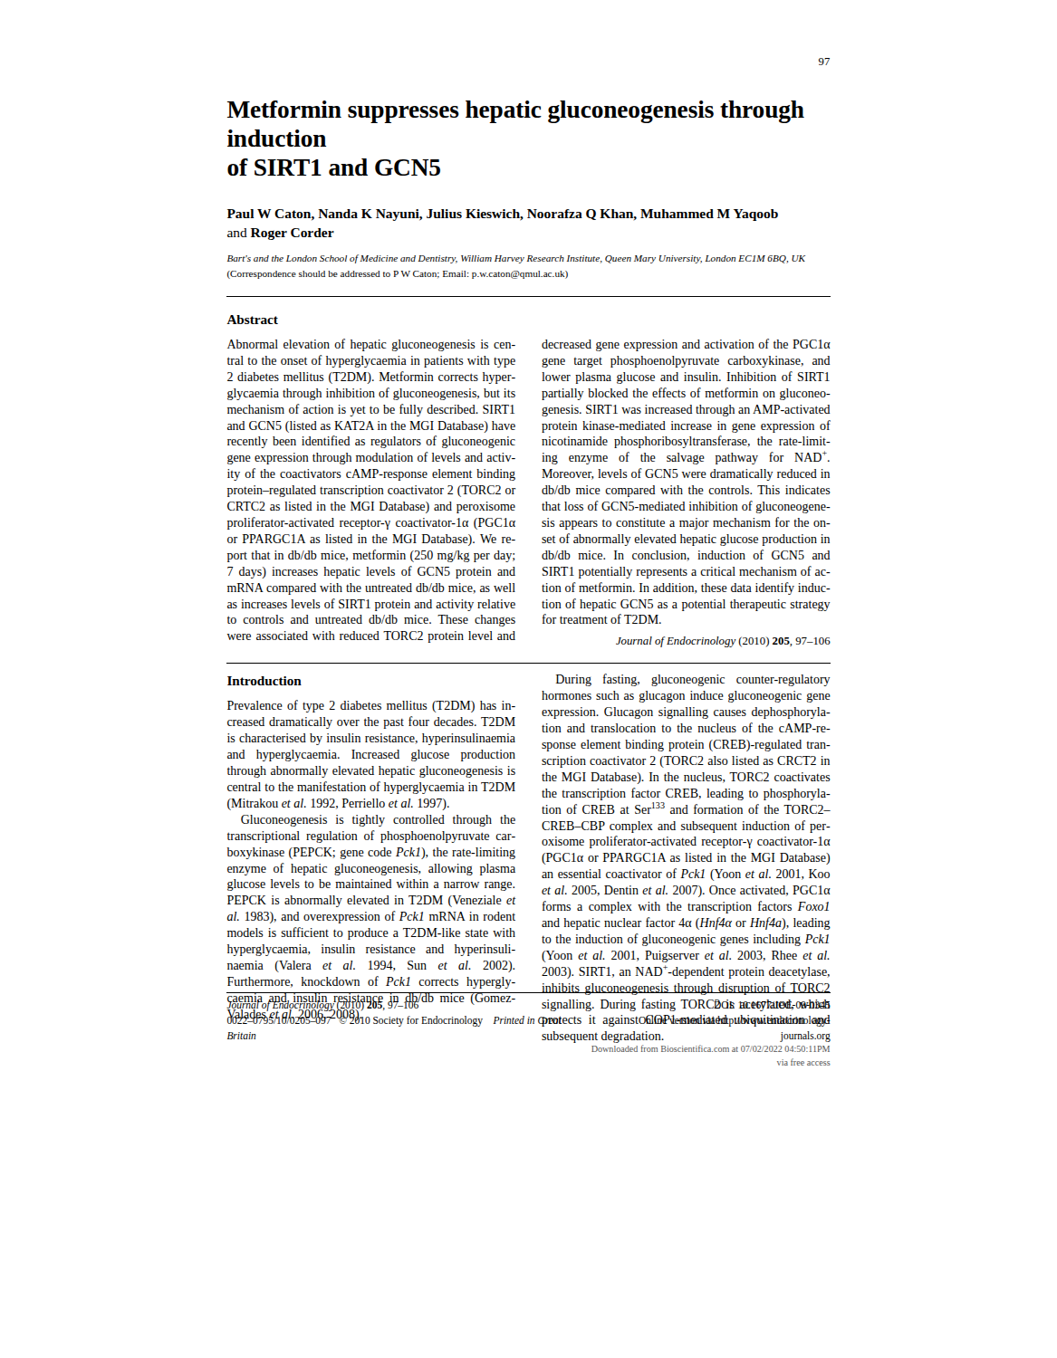97
Metformin suppresses hepatic gluconeogenesis through induction
of SIRT1 and GCN5
Paul W Caton, Nanda K Nayuni, Julius Kieswich, Noorafza Q Khan, Muhammed M Yaqoob
and Roger Corder
Bart's and the London School of Medicine and Dentistry, William Harvey Research Institute, Queen Mary University, London EC1M 6BQ, UK
(Correspondence should be addressed to P W Caton; Email: p.w.caton@qmul.ac.uk)
Abstract
Abnormal elevation of hepatic gluconeogenesis is central to the onset of hyperglycaemia in patients with type 2 diabetes mellitus (T2DM). Metformin corrects hyperglycaemia through inhibition of gluconeogenesis, but its mechanism of action is yet to be fully described. SIRT1 and GCN5 (listed as KAT2A in the MGI Database) have recently been identified as regulators of gluconeogenic gene expression through modulation of levels and activity of the coactivators cAMP-response element binding protein–regulated transcription coactivator 2 (TORC2 or CRTC2 as listed in the MGI Database) and peroxisome proliferator-activated receptor-γ coactivator-1α (PGC1α or PPARGC1A as listed in the MGI Database). We report that in db/db mice, metformin (250 mg/kg per day; 7 days) increases hepatic levels of GCN5 protein and mRNA compared with the untreated db/db mice, as well as increases levels of SIRT1 protein and activity relative to controls and untreated db/db mice. These changes were associated with reduced TORC2 protein level and decreased gene expression and activation of the PGC1α gene target phosphoenolpyruvate carboxykinase, and lower plasma glucose and insulin. Inhibition of SIRT1 partially blocked the effects of metformin on gluconeogenesis. SIRT1 was increased through an AMP-activated protein kinase-mediated increase in gene expression of nicotinamide phosphoribosyltransferase, the rate-limiting enzyme of the salvage pathway for NAD+. Moreover, levels of GCN5 were dramatically reduced in db/db mice compared with the controls. This indicates that loss of GCN5-mediated inhibition of gluconeogenesis appears to constitute a major mechanism for the onset of abnormally elevated hepatic glucose production in db/db mice. In conclusion, induction of GCN5 and SIRT1 potentially represents a critical mechanism of action of metformin. In addition, these data identify induction of hepatic GCN5 as a potential therapeutic strategy for treatment of T2DM.
Journal of Endocrinology (2010) 205, 97–106
Introduction
Prevalence of type 2 diabetes mellitus (T2DM) has increased dramatically over the past four decades. T2DM is characterised by insulin resistance, hyperinsulinaemia and hyperglycaemia. Increased glucose production through abnormally elevated hepatic gluconeogenesis is central to the manifestation of hyperglycaemia in T2DM (Mitrakou et al. 1992, Perriello et al. 1997).
Gluconeogenesis is tightly controlled through the transcriptional regulation of phosphoenolpyruvate carboxykinase (PEPCK; gene code Pck1), the rate-limiting enzyme of hepatic gluconeogenesis, allowing plasma glucose levels to be maintained within a narrow range. PEPCK is abnormally elevated in T2DM (Veneziale et al. 1983), and overexpression of Pck1 mRNA in rodent models is sufficient to produce a T2DM-like state with hyperglycaemia, insulin resistance and hyperinsulinaemia (Valera et al. 1994, Sun et al. 2002). Furthermore, knockdown of Pck1 corrects hyperglycaemia and insulin resistance in db/db mice (Gomez-Valades et al. 2006, 2008).
During fasting, gluconeogenic counter-regulatory hormones such as glucagon induce gluconeogenic gene expression. Glucagon signalling causes dephosphorylation and translocation to the nucleus of the cAMP-response element binding protein (CREB)-regulated transcription coactivator 2 (TORC2 also listed as CRCT2 in the MGI Database). In the nucleus, TORC2 coactivates the transcription factor CREB, leading to phosphorylation of CREB at Ser133 and formation of the TORC2–CREB–CBP complex and subsequent induction of peroxisome proliferator-activated receptor-γ coactivator-1α (PGC1α or PPARGC1A as listed in the MGI Database) an essential coactivator of Pck1 (Yoon et al. 2001, Koo et al. 2005, Dentin et al. 2007). Once activated, PGC1α forms a complex with the transcription factors Foxo1 and hepatic nuclear factor 4α (Hnf4α or Hnf4a), leading to the induction of gluconeogenic genes including Pck1 (Yoon et al. 2001, Puigserver et al. 2003, Rhee et al. 2003). SIRT1, an NAD+-dependent protein deacetylase, inhibits gluconeogenesis through disruption of TORC2 signalling. During fasting TORC2 is acetylated, which protects it against COP1-mediated ubiquitination and subsequent degradation.
Journal of Endocrinology (2010) 205, 97–106
0022–0795/10/0205–097 © 2010 Society for Endocrinology Printed in Great Britain
DOI: 10.1677/JOE-09-0345
Online version via http://www.endocrinology-journals.org
Downloaded from Bioscientifica.com at 07/02/2022 04:50:11PM
via free access